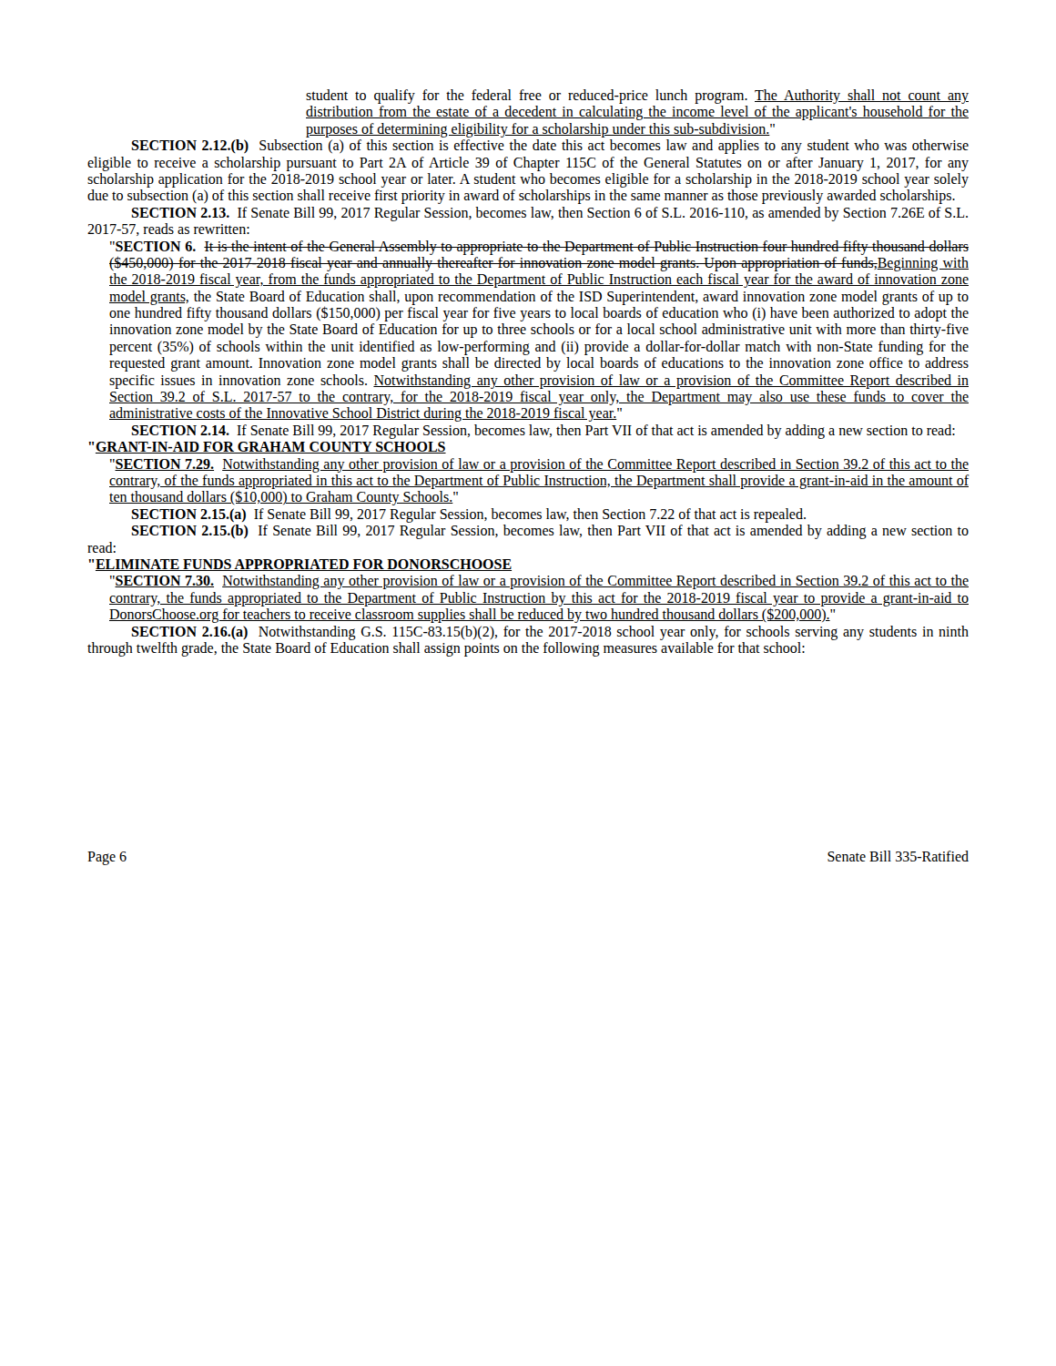student to qualify for the federal free or reduced-price lunch program. The Authority shall not count any distribution from the estate of a decedent in calculating the income level of the applicant's household for the purposes of determining eligibility for a scholarship under this sub-subdivision."
SECTION 2.12.(b) Subsection (a) of this section is effective the date this act becomes law and applies to any student who was otherwise eligible to receive a scholarship pursuant to Part 2A of Article 39 of Chapter 115C of the General Statutes on or after January 1, 2017, for any scholarship application for the 2018-2019 school year or later. A student who becomes eligible for a scholarship in the 2018-2019 school year solely due to subsection (a) of this section shall receive first priority in award of scholarships in the same manner as those previously awarded scholarships.
SECTION 2.13. If Senate Bill 99, 2017 Regular Session, becomes law, then Section 6 of S.L. 2016-110, as amended by Section 7.26E of S.L. 2017-57, reads as rewritten:
"SECTION 6. It is the intent of the General Assembly to appropriate to the Department of Public Instruction four hundred fifty thousand dollars ($450,000) for the 2017-2018 fiscal year and annually thereafter for innovation zone model grants. Upon appropriation of funds,Beginning with the 2018-2019 fiscal year, from the funds appropriated to the Department of Public Instruction each fiscal year for the award of innovation zone model grants, the State Board of Education shall, upon recommendation of the ISD Superintendent, award innovation zone model grants of up to one hundred fifty thousand dollars ($150,000) per fiscal year for five years to local boards of education who (i) have been authorized to adopt the innovation zone model by the State Board of Education for up to three schools or for a local school administrative unit with more than thirty-five percent (35%) of schools within the unit identified as low-performing and (ii) provide a dollar-for-dollar match with non-State funding for the requested grant amount. Innovation zone model grants shall be directed by local boards of educations to the innovation zone office to address specific issues in innovation zone schools. Notwithstanding any other provision of law or a provision of the Committee Report described in Section 39.2 of S.L. 2017-57 to the contrary, for the 2018-2019 fiscal year only, the Department may also use these funds to cover the administrative costs of the Innovative School District during the 2018-2019 fiscal year."
SECTION 2.14. If Senate Bill 99, 2017 Regular Session, becomes law, then Part VII of that act is amended by adding a new section to read:
"GRANT-IN-AID FOR GRAHAM COUNTY SCHOOLS
"SECTION 7.29. Notwithstanding any other provision of law or a provision of the Committee Report described in Section 39.2 of this act to the contrary, of the funds appropriated in this act to the Department of Public Instruction, the Department shall provide a grant-in-aid in the amount of ten thousand dollars ($10,000) to Graham County Schools."
SECTION 2.15.(a) If Senate Bill 99, 2017 Regular Session, becomes law, then Section 7.22 of that act is repealed.
SECTION 2.15.(b) If Senate Bill 99, 2017 Regular Session, becomes law, then Part VII of that act is amended by adding a new section to read:
"ELIMINATE FUNDS APPROPRIATED FOR DONORSCHOOSE
"SECTION 7.30. Notwithstanding any other provision of law or a provision of the Committee Report described in Section 39.2 of this act to the contrary, the funds appropriated to the Department of Public Instruction by this act for the 2018-2019 fiscal year to provide a grant-in-aid to DonorsChoose.org for teachers to receive classroom supplies shall be reduced by two hundred thousand dollars ($200,000)."
SECTION 2.16.(a) Notwithstanding G.S. 115C-83.15(b)(2), for the 2017-2018 school year only, for schools serving any students in ninth through twelfth grade, the State Board of Education shall assign points on the following measures available for that school:
Page 6
Senate Bill 335-Ratified